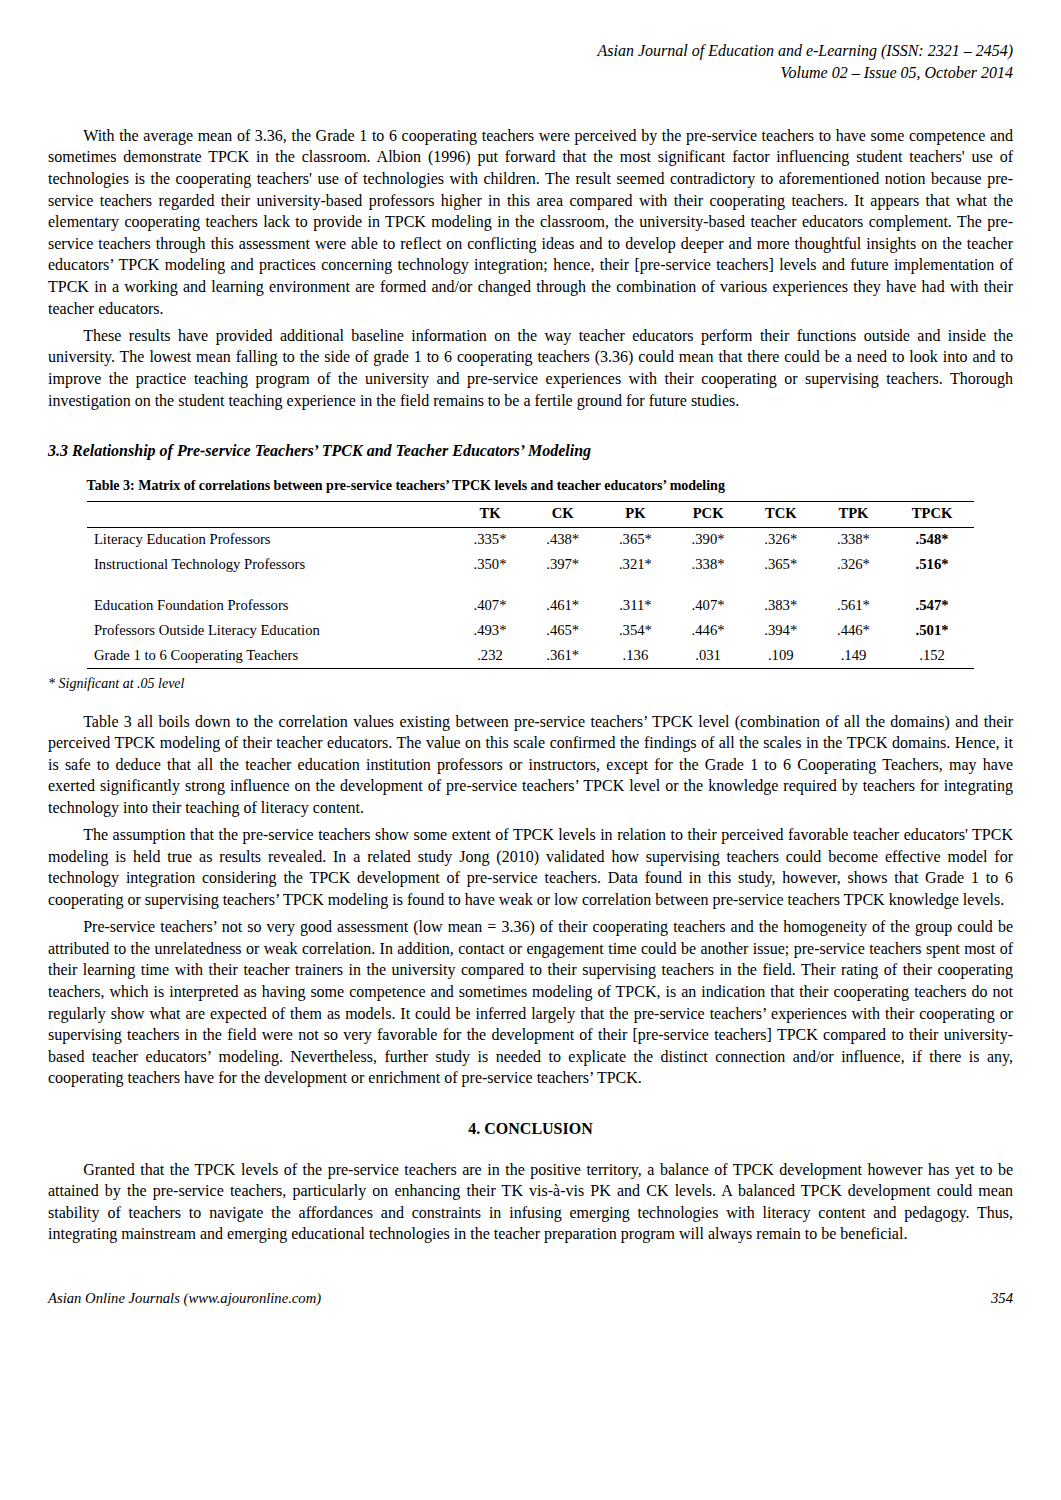Asian Journal of Education and e-Learning (ISSN: 2321 – 2454)
Volume 02 – Issue 05, October 2014
With the average mean of 3.36, the Grade 1 to 6 cooperating teachers were perceived by the pre-service teachers to have some competence and sometimes demonstrate TPCK in the classroom. Albion (1996) put forward that the most significant factor influencing student teachers' use of technologies is the cooperating teachers' use of technologies with children. The result seemed contradictory to aforementioned notion because pre-service teachers regarded their university-based professors higher in this area compared with their cooperating teachers. It appears that what the elementary cooperating teachers lack to provide in TPCK modeling in the classroom, the university-based teacher educators complement. The pre-service teachers through this assessment were able to reflect on conflicting ideas and to develop deeper and more thoughtful insights on the teacher educators’ TPCK modeling and practices concerning technology integration; hence, their [pre-service teachers] levels and future implementation of TPCK in a working and learning environment are formed and/or changed through the combination of various experiences they have had with their teacher educators.
These results have provided additional baseline information on the way teacher educators perform their functions outside and inside the university. The lowest mean falling to the side of grade 1 to 6 cooperating teachers (3.36) could mean that there could be a need to look into and to improve the practice teaching program of the university and pre-service experiences with their cooperating or supervising teachers. Thorough investigation on the student teaching experience in the field remains to be a fertile ground for future studies.
3.3 Relationship of Pre-service Teachers’ TPCK and Teacher Educators’ Modeling
Table 3: Matrix of correlations between pre-service teachers’ TPCK levels and teacher educators’ modeling
| | TK | CK | PK | PCK | TCK | TPK | TPCK |
| --- | --- | --- | --- | --- | --- | --- | --- |
| Literacy Education Professors | .335* | .438* | .365* | .390* | .326* | .338* | .548* |
| Instructional Technology Professors | .350* | .397* | .321* | .338* | .365* | .326* | .516* |
| Education Foundation Professors | .407* | .461* | .311* | .407* | .383* | .561* | .547* |
| Professors Outside Literacy Education | .493* | .465* | .354* | .446* | .394* | .446* | .501* |
| Grade 1 to 6 Cooperating Teachers | .232 | .361* | .136 | .031 | .109 | .149 | .152 |
* Significant at .05 level
Table 3 all boils down to the correlation values existing between pre-service teachers’ TPCK level (combination of all the domains) and their perceived TPCK modeling of their teacher educators. The value on this scale confirmed the findings of all the scales in the TPCK domains. Hence, it is safe to deduce that all the teacher education institution professors or instructors, except for the Grade 1 to 6 Cooperating Teachers, may have exerted significantly strong influence on the development of pre-service teachers’ TPCK level or the knowledge required by teachers for integrating technology into their teaching of literacy content.
The assumption that the pre-service teachers show some extent of TPCK levels in relation to their perceived favorable teacher educators' TPCK modeling is held true as results revealed. In a related study Jong (2010) validated how supervising teachers could become effective model for technology integration considering the TPCK development of pre-service teachers. Data found in this study, however, shows that Grade 1 to 6 cooperating or supervising teachers’ TPCK modeling is found to have weak or low correlation between pre-service teachers TPCK knowledge levels.
Pre-service teachers’ not so very good assessment (low mean = 3.36) of their cooperating teachers and the homogeneity of the group could be attributed to the unrelatedness or weak correlation. In addition, contact or engagement time could be another issue; pre-service teachers spent most of their learning time with their teacher trainers in the university compared to their supervising teachers in the field. Their rating of their cooperating teachers, which is interpreted as having some competence and sometimes modeling of TPCK, is an indication that their cooperating teachers do not regularly show what are expected of them as models. It could be inferred largely that the pre-service teachers’ experiences with their cooperating or supervising teachers in the field were not so very favorable for the development of their [pre-service teachers] TPCK compared to their university-based teacher educators’ modeling. Nevertheless, further study is needed to explicate the distinct connection and/or influence, if there is any, cooperating teachers have for the development or enrichment of pre-service teachers’ TPCK.
4. Conclusion
Granted that the TPCK levels of the pre-service teachers are in the positive territory, a balance of TPCK development however has yet to be attained by the pre-service teachers, particularly on enhancing their TK vis-à-vis PK and CK levels. A balanced TPCK development could mean stability of teachers to navigate the affordances and constraints in infusing emerging technologies with literacy content and pedagogy. Thus, integrating mainstream and emerging educational technologies in the teacher preparation program will always remain to be beneficial.
Asian Online Journals (www.ajouronline.com) 354